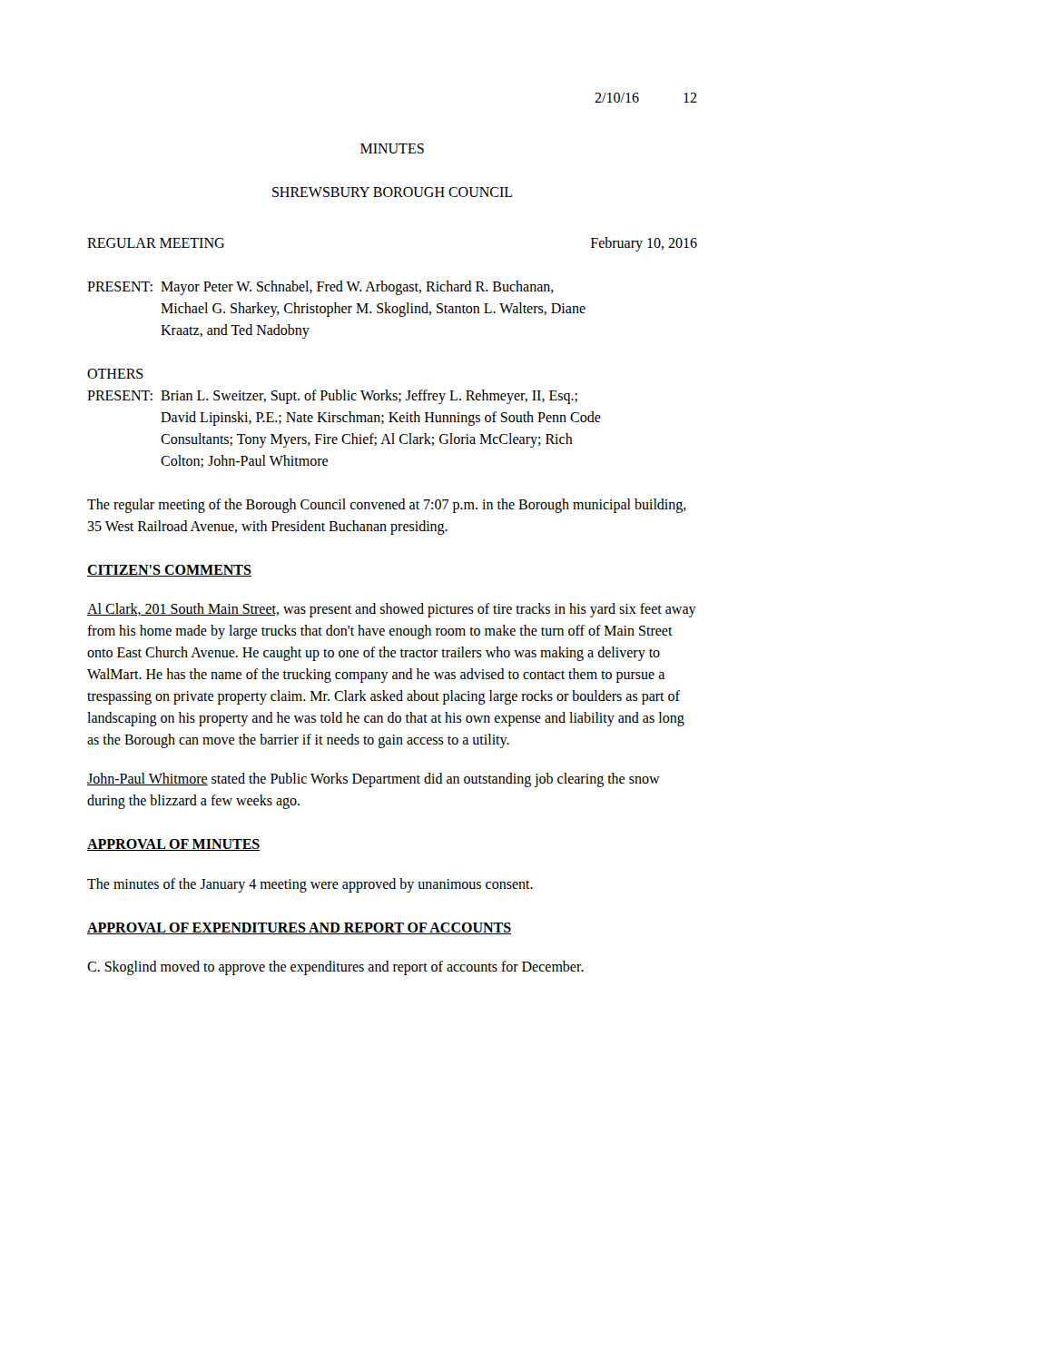2/10/1612
MINUTES
SHREWSBURY BOROUGH COUNCIL
REGULAR MEETING February 10, 2016
PRESENT:
Mayor Peter W. Schnabel, Fred W. Arbogast, Richard R. Buchanan,
Michael G. Sharkey, Christopher M. Skoglind, Stanton L. Walters, Diane
Kraatz, and Ted Nadobny
OTHERS
PRESENT:
Brian L. Sweitzer, Supt. of Public Works; Jeffrey L. Rehmeyer, II, Esq.;
David Lipinski, P.E.; Nate Kirschman; Keith Hunnings of South Penn Code
Consultants; Tony Myers, Fire Chief; Al Clark; Gloria McCleary; Rich
Colton; John-Paul Whitmore
The regular meeting of the Borough Council convened at 7:07 p.m. in the Borough municipal building, 35 West Railroad Avenue, with President Buchanan presiding.
CITIZEN'S COMMENTS
Al Clark, 201 South Main Street, was present and showed pictures of tire tracks in his yard six feet away from his home made by large trucks that don't have enough room to make the turn off of Main Street onto East Church Avenue. He caught up to one of the tractor trailers who was making a delivery to WalMart. He has the name of the trucking company and he was advised to contact them to pursue a trespassing on private property claim. Mr. Clark asked about placing large rocks or boulders as part of landscaping on his property and he was told he can do that at his own expense and liability and as long as the Borough can move the barrier if it needs to gain access to a utility.
John-Paul Whitmore stated the Public Works Department did an outstanding job clearing the snow during the blizzard a few weeks ago.
APPROVAL OF MINUTES
The minutes of the January 4 meeting were approved by unanimous consent.
APPROVAL OF EXPENDITURES AND REPORT OF ACCOUNTS
C. Skoglind moved to approve the expenditures and report of accounts for December.